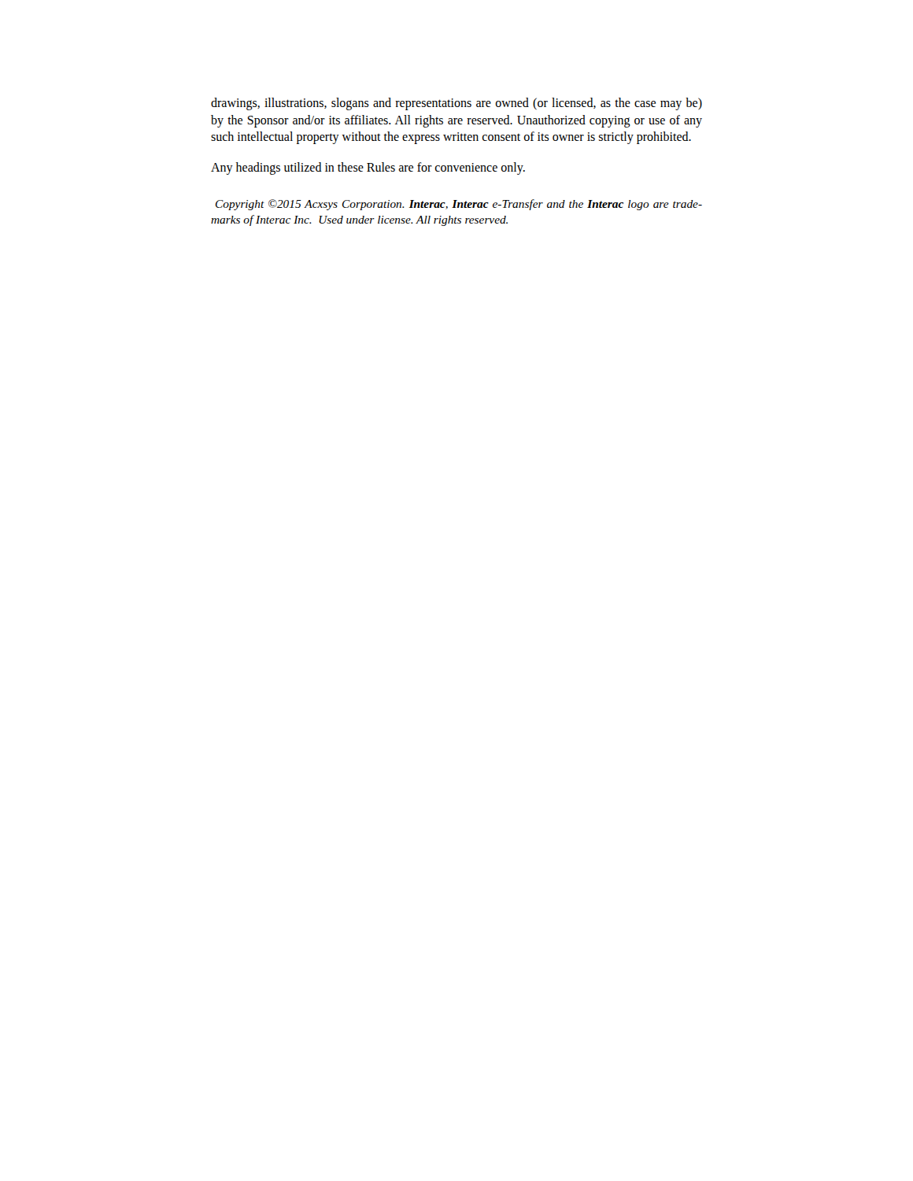drawings, illustrations, slogans and representations are owned (or licensed, as the case may be) by the Sponsor and/or its affiliates. All rights are reserved. Unauthorized copying or use of any such intellectual property without the express written consent of its owner is strictly prohibited.
Any headings utilized in these Rules are for convenience only.
Copyright ©2015 Acxsys Corporation. Interac, Interac e-Transfer and the Interac logo are trade-marks of Interac Inc. Used under license. All rights reserved.